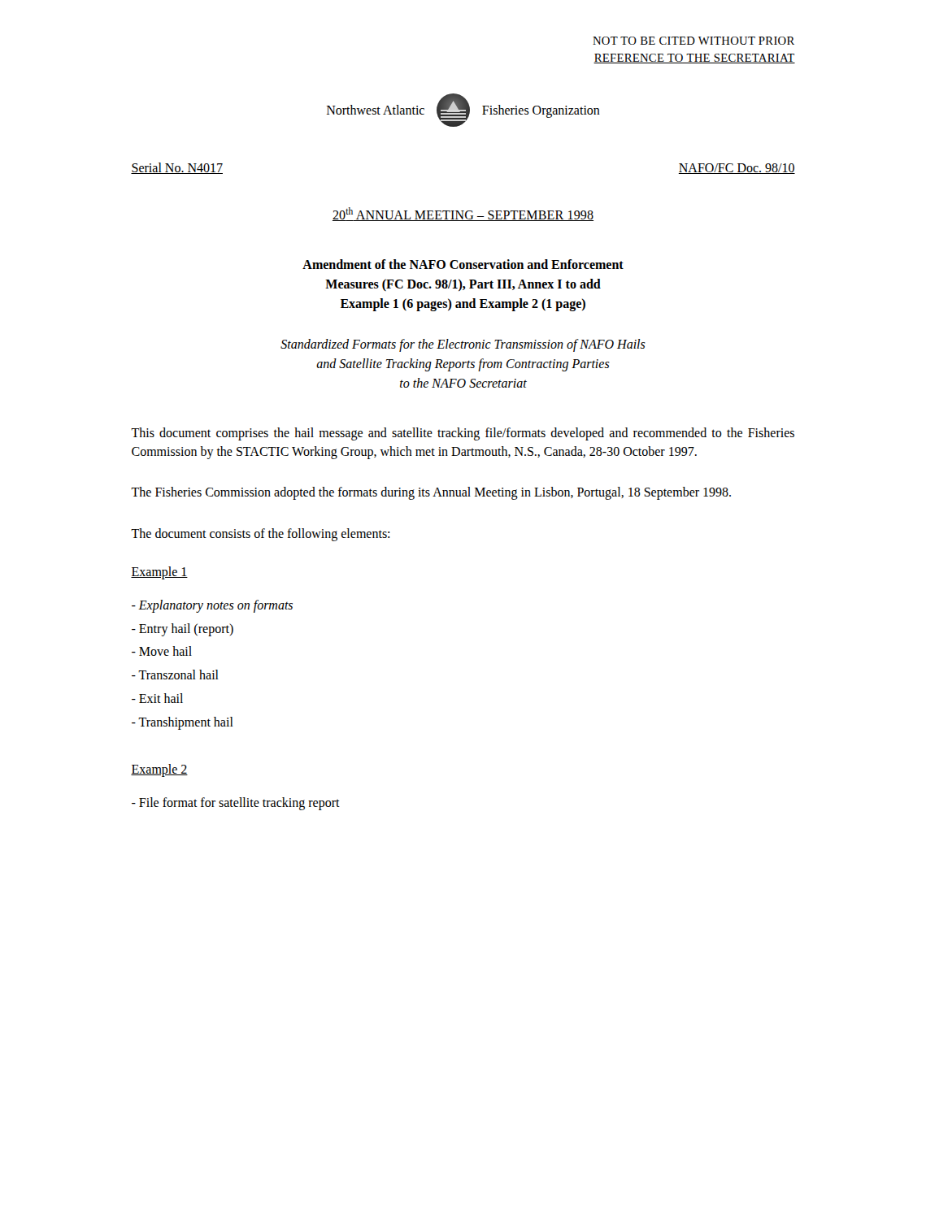NOT TO BE CITED WITHOUT PRIOR REFERENCE TO THE SECRETARIAT
Northwest Atlantic Fisheries Organization
Serial No. N4017 NAFO/FC Doc. 98/10
20th ANNUAL MEETING – SEPTEMBER 1998
Amendment of the NAFO Conservation and Enforcement
Measures (FC Doc. 98/1), Part III, Annex I to add
Example 1 (6 pages) and Example 2 (1 page)
Standardized Formats for the Electronic Transmission of NAFO Hails
and Satellite Tracking Reports from Contracting Parties
to the NAFO Secretariat
This document comprises the hail message and satellite tracking file/formats developed and recommended to the Fisheries Commission by the STACTIC Working Group, which met in Dartmouth, N.S., Canada, 28-30 October 1997.
The Fisheries Commission adopted the formats during its Annual Meeting in Lisbon, Portugal, 18 September 1998.
The document consists of the following elements:
Example 1
Explanatory notes on formats
Entry hail (report)
Move hail
Transzonal hail
Exit hail
Transhipment hail
Example 2
File format for satellite tracking report